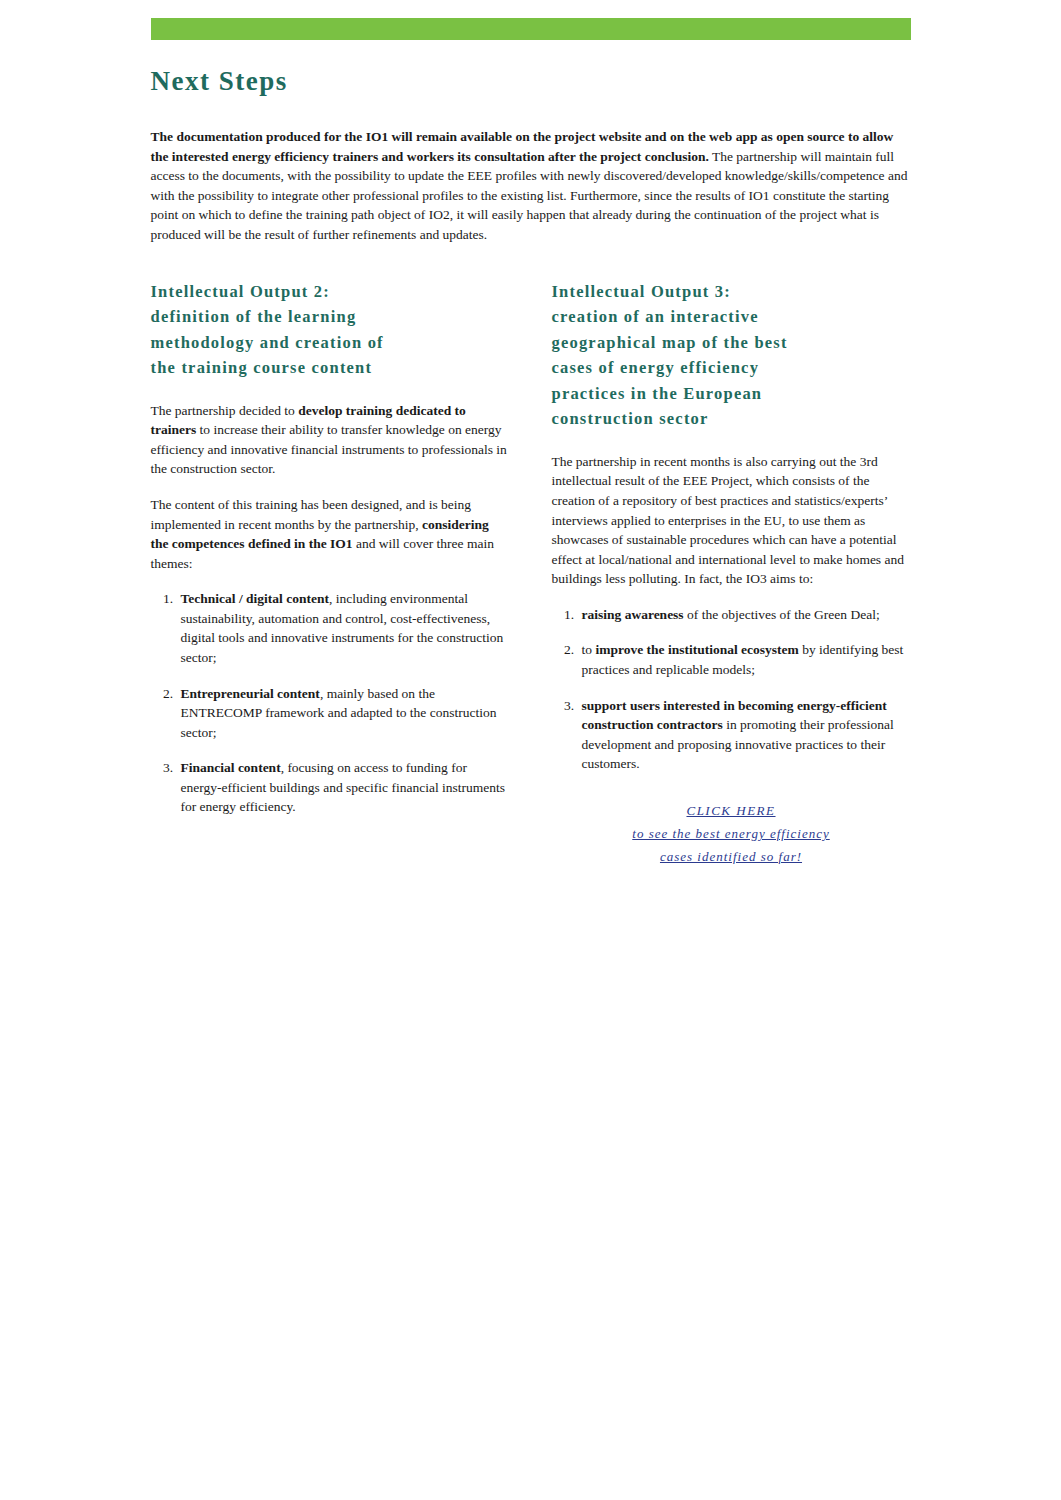Next Steps
The documentation produced for the IO1 will remain available on the project website and on the web app as open source to allow the interested energy efficiency trainers and workers its consultation after the project conclusion. The partnership will maintain full access to the documents, with the possibility to update the EEE profiles with newly discovered/developed knowledge/skills/competence and with the possibility to integrate other professional profiles to the existing list. Furthermore, since the results of IO1 constitute the starting point on which to define the training path object of IO2, it will easily happen that already during the continuation of the project what is produced will be the result of further refinements and updates.
Intellectual Output 2:
definition of the learning
methodology and creation of
the training course content
The partnership decided to develop training dedicated to trainers to increase their ability to transfer knowledge on energy efficiency and innovative financial instruments to professionals in the construction sector.
The content of this training has been designed, and is being implemented in recent months by the partnership, considering the competences defined in the IO1 and will cover three main themes:
Technical / digital content, including environmental sustainability, automation and control, cost-effectiveness, digital tools and innovative instruments for the construction sector;
Entrepreneurial content, mainly based on the ENTRECOMP framework and adapted to the construction sector;
Financial content, focusing on access to funding for energy-efficient buildings and specific financial instruments for energy efficiency.
Intellectual Output 3:
creation of an interactive
geographical map of the best
cases of energy efficiency
practices in the European
construction sector
The partnership in recent months is also carrying out the 3rd intellectual result of the EEE Project, which consists of the creation of a repository of best practices and statistics/experts’ interviews applied to enterprises in the EU, to use them as showcases of sustainable procedures which can have a potential effect at local/national and international level to make homes and buildings less polluting. In fact, the IO3 aims to:
raising awareness of the objectives of the Green Deal;
to improve the institutional ecosystem by identifying best practices and replicable models;
support users interested in becoming energy-efficient construction contractors in promoting their professional development and proposing innovative practices to their customers.
CLICK HERE
to see the best energy efficiency
cases identified so far!